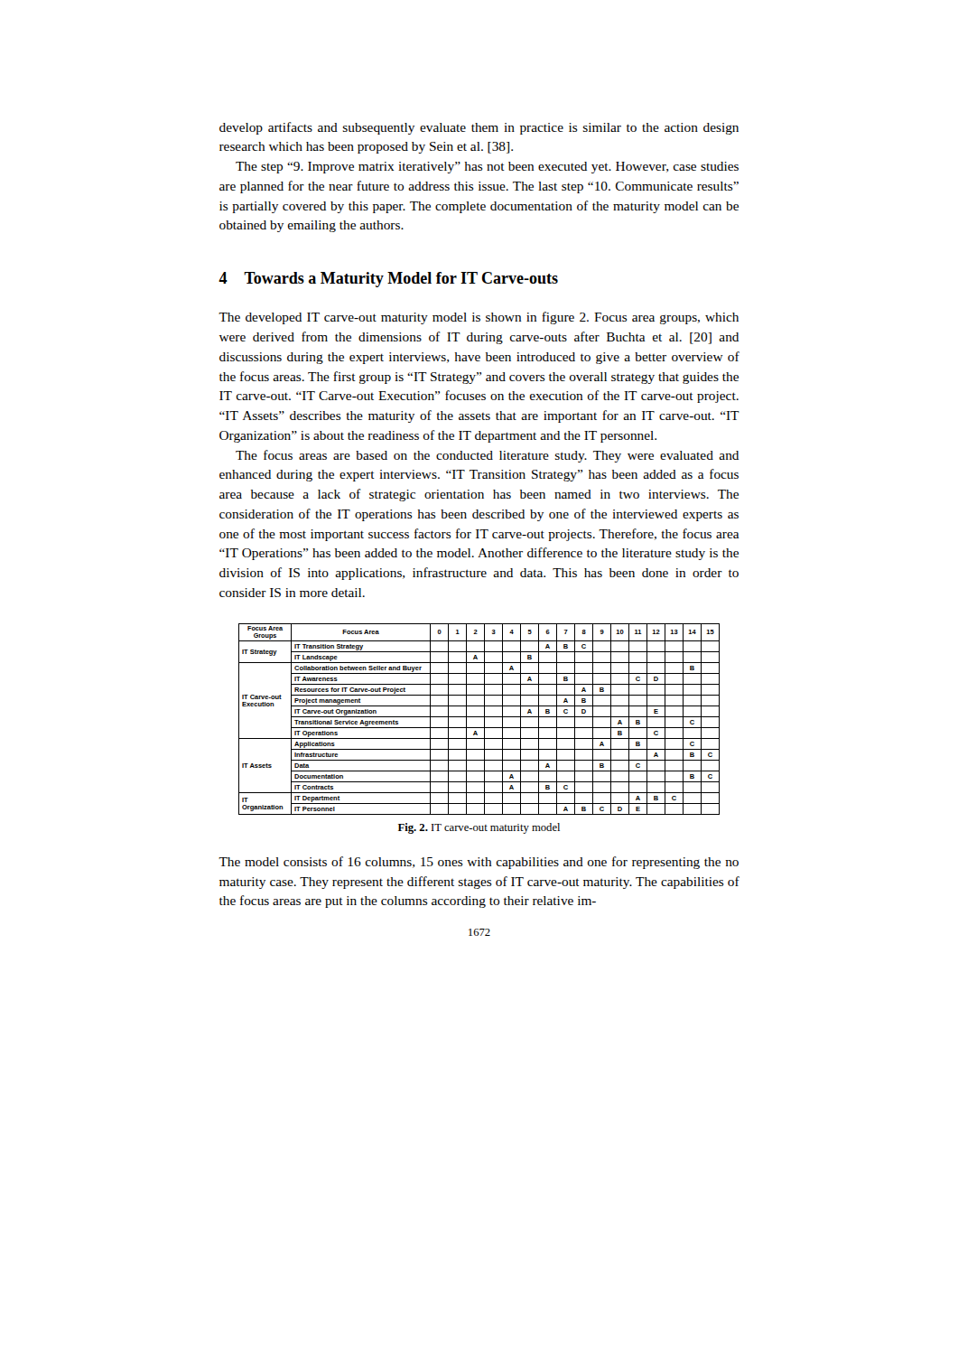develop artifacts and subsequently evaluate them in practice is similar to the action design research which has been proposed by Sein et al. [38].
The step “9. Improve matrix iteratively” has not been executed yet. However, case studies are planned for the near future to address this issue. The last step “10. Communicate results” is partially covered by this paper. The complete documentation of the maturity model can be obtained by emailing the authors.
4 Towards a Maturity Model for IT Carve-outs
The developed IT carve-out maturity model is shown in figure 2. Focus area groups, which were derived from the dimensions of IT during carve-outs after Buchta et al. [20] and discussions during the expert interviews, have been introduced to give a better overview of the focus areas. The first group is “IT Strategy” and covers the overall strategy that guides the IT carve-out. “IT Carve-out Execution” focuses on the execution of the IT carve-out project. “IT Assets” describes the maturity of the assets that are important for an IT carve-out. “IT Organization” is about the readiness of the IT department and the IT personnel.
The focus areas are based on the conducted literature study. They were evaluated and enhanced during the expert interviews. “IT Transition Strategy” has been added as a focus area because a lack of strategic orientation has been named in two interviews. The consideration of the IT operations has been described by one of the interviewed experts as one of the most important success factors for IT carve-out projects. Therefore, the focus area “IT Operations” has been added to the model. Another difference to the literature study is the division of IS into applications, infrastructure and data. This has been done in order to consider IS in more detail.
| Focus Area Groups | Focus Area | 0 | 1 | 2 | 3 | 4 | 5 | 6 | 7 | 8 | 9 | 10 | 11 | 12 | 13 | 14 | 15 |
| --- | --- | --- | --- | --- | --- | --- | --- | --- | --- | --- | --- | --- | --- | --- | --- | --- | --- |
| IT Strategy | IT Transition Strategy | | | | | | | A | B | C | | | | | | | |
| IT Landscape | | | A | | | B | | | | | | | | | | |
| IT Carve-out Execution | Collaboration between Seller and Buyer | | | | | A | | | | | | | | | | B | |
| IT Awareness | | | | | | A | | B | | | | C | D | | | |
| Resources for IT Carve-out Project | | | | | | | | | A | B | | | | | | |
| Project management | | | | | | | | A | B | | | | | | | |
| IT Carve-out Organization | | | | | | A | B | C | D | | | | E | | | |
| Transitional Service Agreements | | | | | | | | | | | A | B | | | C | |
| IT Operations | | | A | | | | | | | | B | | C | | | |
| IT Assets | Applications | | | | | | | | | | A | | B | | | C | |
| Infrastructure | | | | | | | | | | | | | A | | B | C |
| Data | | | | | | | A | | | B | | C | | | | |
| Documentation | | | | | A | | | | | | | | | | B | C |
| IT Contracts | | | | | A | | B | C | | | | | | | | |
| IT Organization | IT Department | | | | | | | | | | | | A | B | C | | |
| IT Personnel | | | | | | | | A | B | C | D | E | | | | |
Fig. 2. IT carve-out maturity model
The model consists of 16 columns, 15 ones with capabilities and one for representing the no maturity case. They represent the different stages of IT carve-out maturity. The capabilities of the focus areas are put in the columns according to their relative im-
1672